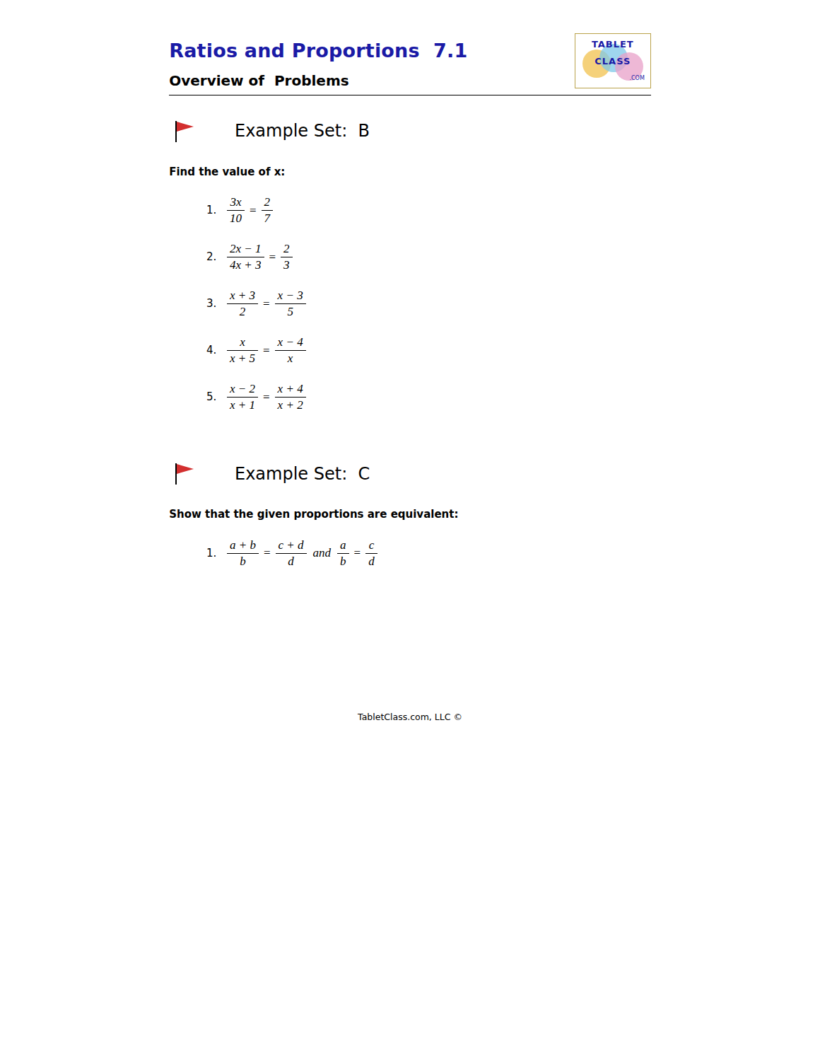TABLET CLASS .COM
Ratios and Proportions 7.1
Overview of Problems
Example Set: B
Find the value of x:
1. 3x 10 = 2 7
2. 2x − 1 4x + 3 = 2 3
3. x + 3 2 = x − 3 5
4. x x + 5 = x − 4 x
5. x − 2 x + 1 = x + 4 x + 2
Example Set: C
Show that the given proportions are equivalent:
1. a + b b = c + d d and a b = c d
TabletClass.com, LLC ©